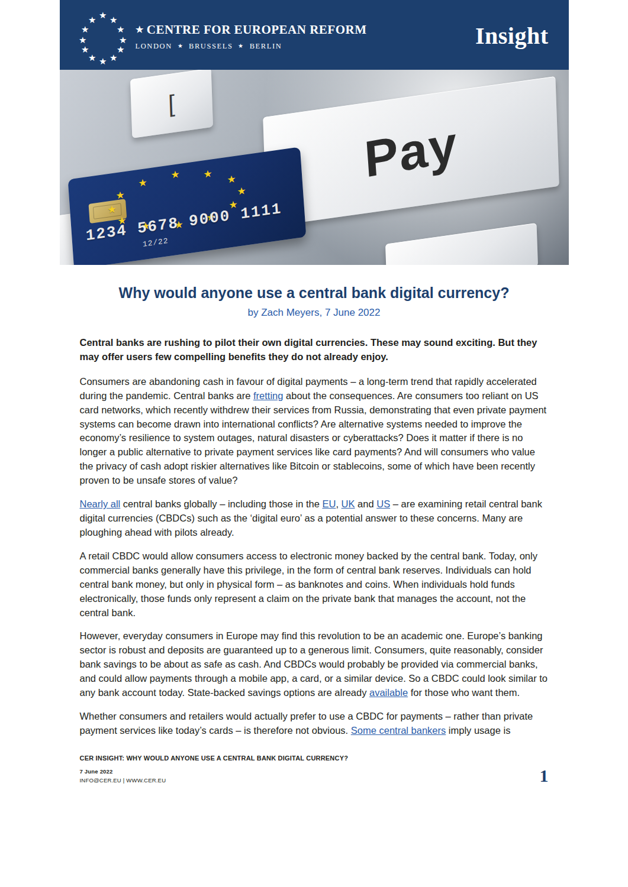★ ★ ★ ★ ★ ★ ★ ★ ★ ★ ★ ★
★ CENTRE FOR EUROPEAN REFORM
LONDON ★ BRUSSELS ★ BERLIN
Insight
[
Pay
★ ★ ★ ★ ★ ★ ★ ★ ★ ★ ★ ★
1234 5678 9000 1111
12/22
Why would anyone use a central bank digital currency?
by Zach Meyers, 7 June 2022
Central banks are rushing to pilot their own digital currencies. These may sound exciting. But they may offer users few compelling benefits they do not already enjoy.
Consumers are abandoning cash in favour of digital payments – a long-term trend that rapidly accelerated during the pandemic. Central banks are fretting about the consequences. Are consumers too reliant on US card networks, which recently withdrew their services from Russia, demonstrating that even private payment systems can become drawn into international conflicts? Are alternative systems needed to improve the economy’s resilience to system outages, natural disasters or cyberattacks? Does it matter if there is no longer a public alternative to private payment services like card payments? And will consumers who value the privacy of cash adopt riskier alternatives like Bitcoin or stablecoins, some of which have been recently proven to be unsafe stores of value?
Nearly all central banks globally – including those in the EU, UK and US – are examining retail central bank digital currencies (CBDCs) such as the ‘digital euro’ as a potential answer to these concerns. Many are ploughing ahead with pilots already.
A retail CBDC would allow consumers access to electronic money backed by the central bank. Today, only commercial banks generally have this privilege, in the form of central bank reserves. Individuals can hold central bank money, but only in physical form – as banknotes and coins. When individuals hold funds electronically, those funds only represent a claim on the private bank that manages the account, not the central bank.
However, everyday consumers in Europe may find this revolution to be an academic one. Europe’s banking sector is robust and deposits are guaranteed up to a generous limit. Consumers, quite reasonably, consider bank savings to be about as safe as cash. And CBDCs would probably be provided via commercial banks, and could allow payments through a mobile app, a card, or a similar device. So a CBDC could look similar to any bank account today. State-backed savings options are already available for those who want them.
Whether consumers and retailers would actually prefer to use a CBDC for payments – rather than private payment services like today’s cards – is therefore not obvious. Some central bankers imply usage is
CER Insight: Why would anyone use a central bank digital currency?
7 June 2022
INFO@CER.EU | WWW.CER.EU
1